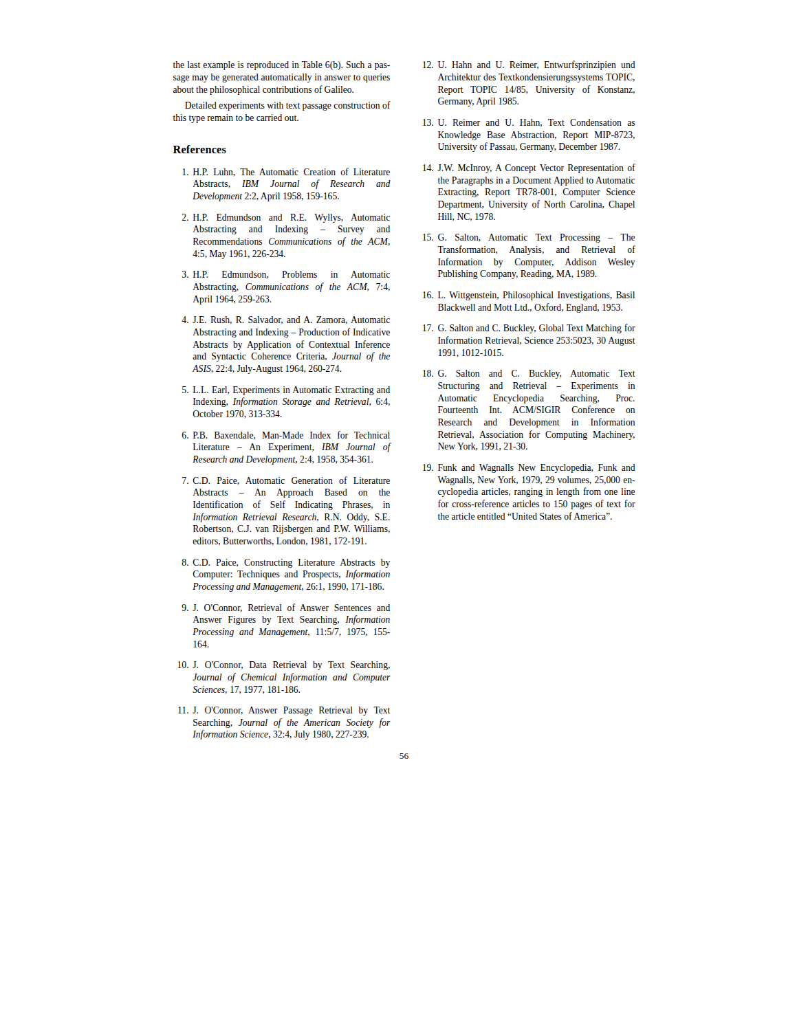the last example is reproduced in Table 6(b). Such a passage may be generated automatically in answer to queries about the philosophical contributions of Galileo.
Detailed experiments with text passage construction of this type remain to be carried out.
References
H.P. Luhn, The Automatic Creation of Literature Abstracts, IBM Journal of Research and Development 2:2, April 1958, 159-165.
H.P. Edmundson and R.E. Wyllys, Automatic Abstracting and Indexing – Survey and Recommendations Communications of the ACM, 4:5, May 1961, 226-234.
H.P. Edmundson, Problems in Automatic Abstracting, Communications of the ACM, 7:4, April 1964, 259-263.
J.E. Rush, R. Salvador, and A. Zamora, Automatic Abstracting and Indexing – Production of Indicative Abstracts by Application of Contextual Inference and Syntactic Coherence Criteria, Journal of the ASIS, 22:4, July-August 1964, 260-274.
L.L. Earl, Experiments in Automatic Extracting and Indexing, Information Storage and Retrieval, 6:4, October 1970, 313-334.
P.B. Baxendale, Man-Made Index for Technical Literature – An Experiment, IBM Journal of Research and Development, 2:4, 1958, 354-361.
C.D. Paice, Automatic Generation of Literature Abstracts – An Approach Based on the Identification of Self Indicating Phrases, in Information Retrieval Research, R.N. Oddy, S.E. Robertson, C.J. van Rijsbergen and P.W. Williams, editors, Butterworths, London, 1981, 172-191.
C.D. Paice, Constructing Literature Abstracts by Computer: Techniques and Prospects, Information Processing and Management, 26:1, 1990, 171-186.
J. O'Connor, Retrieval of Answer Sentences and Answer Figures by Text Searching, Information Processing and Management, 11:5/7, 1975, 155-164.
J. O'Connor, Data Retrieval by Text Searching, Journal of Chemical Information and Computer Sciences, 17, 1977, 181-186.
J. O'Connor, Answer Passage Retrieval by Text Searching, Journal of the American Society for Information Science, 32:4, July 1980, 227-239.
U. Hahn and U. Reimer, Entwurfsprinzipien und Architektur des Textkondensierungssystems TOPIC, Report TOPIC 14/85, University of Konstanz, Germany, April 1985.
U. Reimer and U. Hahn, Text Condensation as Knowledge Base Abstraction, Report MIP-8723, University of Passau, Germany, December 1987.
J.W. McInroy, A Concept Vector Representation of the Paragraphs in a Document Applied to Automatic Extracting, Report TR78-001, Computer Science Department, University of North Carolina, Chapel Hill, NC, 1978.
G. Salton, Automatic Text Processing – The Transformation, Analysis, and Retrieval of Information by Computer, Addison Wesley Publishing Company, Reading, MA, 1989.
L. Wittgenstein, Philosophical Investigations, Basil Blackwell and Mott Ltd., Oxford, England, 1953.
G. Salton and C. Buckley, Global Text Matching for Information Retrieval, Science 253:5023, 30 August 1991, 1012-1015.
G. Salton and C. Buckley, Automatic Text Structuring and Retrieval – Experiments in Automatic Encyclopedia Searching, Proc. Fourteenth Int. ACM/SIGIR Conference on Research and Development in Information Retrieval, Association for Computing Machinery, New York, 1991, 21-30.
Funk and Wagnalls New Encyclopedia, Funk and Wagnalls, New York, 1979, 29 volumes, 25,000 encyclopedia articles, ranging in length from one line for cross-reference articles to 150 pages of text for the article entitled “United States of America”.
56